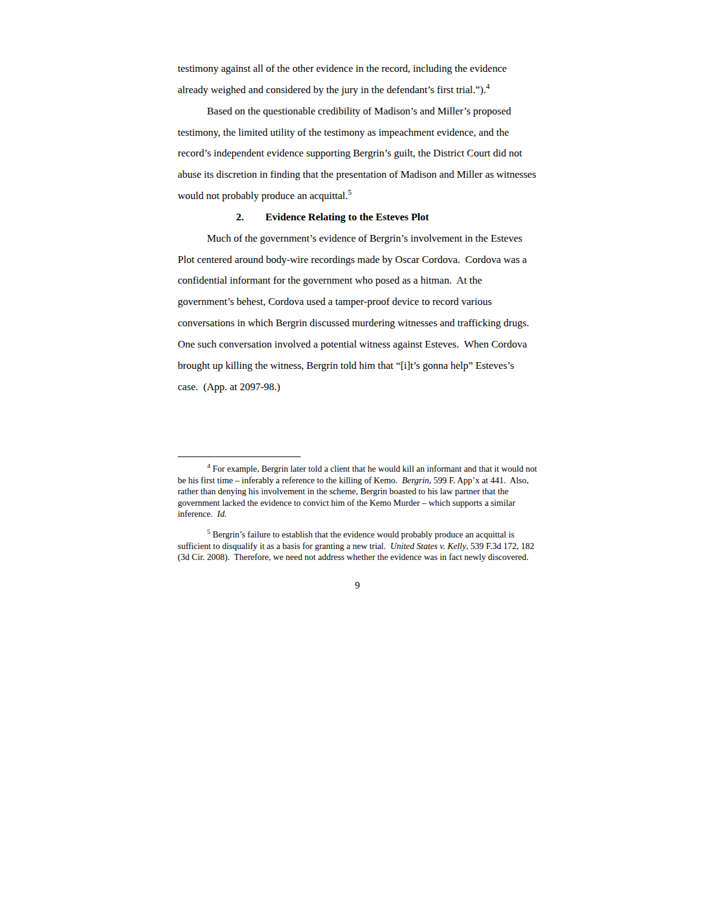testimony against all of the other evidence in the record, including the evidence already weighed and considered by the jury in the defendant’s first trial.”).4
Based on the questionable credibility of Madison’s and Miller’s proposed testimony, the limited utility of the testimony as impeachment evidence, and the record’s independent evidence supporting Bergrin’s guilt, the District Court did not abuse its discretion in finding that the presentation of Madison and Miller as witnesses would not probably produce an acquittal.5
2. Evidence Relating to the Esteves Plot
Much of the government’s evidence of Bergrin’s involvement in the Esteves Plot centered around body-wire recordings made by Oscar Cordova. Cordova was a confidential informant for the government who posed as a hitman. At the government’s behest, Cordova used a tamper-proof device to record various conversations in which Bergrin discussed murdering witnesses and trafficking drugs. One such conversation involved a potential witness against Esteves. When Cordova brought up killing the witness, Bergrin told him that “[i]t’s gonna help” Esteves’s case. (App. at 2097-98.)
4 For example, Bergrin later told a client that he would kill an informant and that it would not be his first time – inferably a reference to the killing of Kemo. Bergrin, 599 F. App’x at 441. Also, rather than denying his involvement in the scheme, Bergrin boasted to his law partner that the government lacked the evidence to convict him of the Kemo Murder – which supports a similar inference. Id.
5 Bergrin’s failure to establish that the evidence would probably produce an acquittal is sufficient to disqualify it as a basis for granting a new trial. United States v. Kelly, 539 F.3d 172, 182 (3d Cir. 2008). Therefore, we need not address whether the evidence was in fact newly discovered.
9